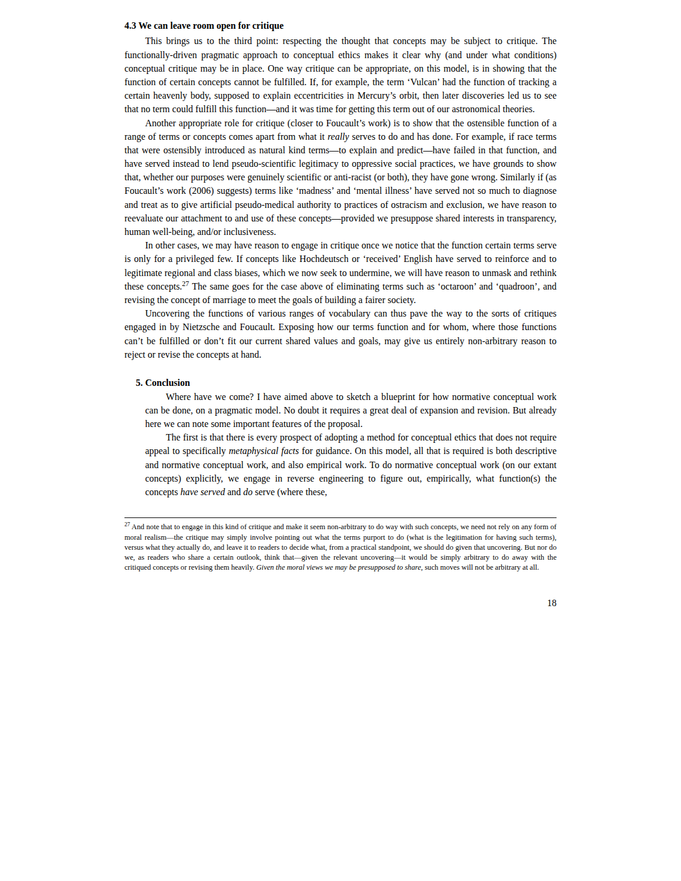4.3 We can leave room open for critique
This brings us to the third point: respecting the thought that concepts may be subject to critique. The functionally-driven pragmatic approach to conceptual ethics makes it clear why (and under what conditions) conceptual critique may be in place. One way critique can be appropriate, on this model, is in showing that the function of certain concepts cannot be fulfilled. If, for example, the term ‘Vulcan’ had the function of tracking a certain heavenly body, supposed to explain eccentricities in Mercury’s orbit, then later discoveries led us to see that no term could fulfill this function—and it was time for getting this term out of our astronomical theories.
Another appropriate role for critique (closer to Foucault’s work) is to show that the ostensible function of a range of terms or concepts comes apart from what it really serves to do and has done. For example, if race terms that were ostensibly introduced as natural kind terms—to explain and predict—have failed in that function, and have served instead to lend pseudo-scientific legitimacy to oppressive social practices, we have grounds to show that, whether our purposes were genuinely scientific or anti-racist (or both), they have gone wrong. Similarly if (as Foucault’s work (2006) suggests) terms like ‘madness’ and ‘mental illness’ have served not so much to diagnose and treat as to give artificial pseudo-medical authority to practices of ostracism and exclusion, we have reason to reevaluate our attachment to and use of these concepts—provided we presuppose shared interests in transparency, human well-being, and/or inclusiveness.
In other cases, we may have reason to engage in critique once we notice that the function certain terms serve is only for a privileged few. If concepts like Hochdeutsch or ‘received’ English have served to reinforce and to legitimate regional and class biases, which we now seek to undermine, we will have reason to unmask and rethink these concepts.27 The same goes for the case above of eliminating terms such as ‘octaroon’ and ‘quadroon’, and revising the concept of marriage to meet the goals of building a fairer society.
Uncovering the functions of various ranges of vocabulary can thus pave the way to the sorts of critiques engaged in by Nietzsche and Foucault. Exposing how our terms function and for whom, where those functions can’t be fulfilled or don’t fit our current shared values and goals, may give us entirely non-arbitrary reason to reject or revise the concepts at hand.
Conclusion
Where have we come? I have aimed above to sketch a blueprint for how normative conceptual work can be done, on a pragmatic model. No doubt it requires a great deal of expansion and revision. But already here we can note some important features of the proposal.
The first is that there is every prospect of adopting a method for conceptual ethics that does not require appeal to specifically metaphysical facts for guidance. On this model, all that is required is both descriptive and normative conceptual work, and also empirical work. To do normative conceptual work (on our extant concepts) explicitly, we engage in reverse engineering to figure out, empirically, what function(s) the concepts have served and do serve (where these,
27 And note that to engage in this kind of critique and make it seem non-arbitrary to do way with such concepts, we need not rely on any form of moral realism—the critique may simply involve pointing out what the terms purport to do (what is the legitimation for having such terms), versus what they actually do, and leave it to readers to decide what, from a practical standpoint, we should do given that uncovering. But nor do we, as readers who share a certain outlook, think that—given the relevant uncovering—it would be simply arbitrary to do away with the critiqued concepts or revising them heavily. Given the moral views we may be presupposed to share, such moves will not be arbitrary at all.
18